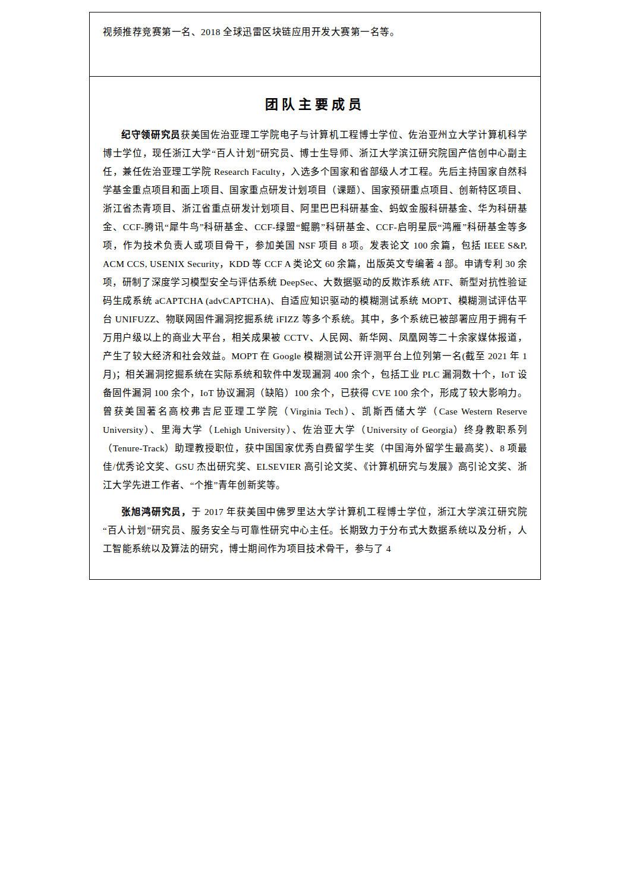视频推荐竞赛第一名、2018 全球迅雷区块链应用开发大赛第一名等。
团队主要成员
纪守领研究员获美国佐治亚理工学院电子与计算机工程博士学位、佐治亚州立大学计算机科学博士学位，现任浙江大学“百人计划”研究员、博士生导师、浙江大学滨江研究院国产信创中心副主任，兼任佐治亚理工学院 Research Faculty，入选多个国家和省部级人才工程。先后主持国家自然科学基金重点项目和面上项目、国家重点研发计划项目（课题）、国家预研重点项目、创新特区项目、浙江省杰青项目、浙江省重点研发计划项目、阿里巴巴科研基金、蚂蚁金服科研基金、华为科研基金、CCF-腾讯“犀牛鸟”科研基金、CCF-绿盟“鲲鹏”科研基金、CCF-启明星辰“鸿雁”科研基金等多项，作为技术负责人或项目骨干，参加美国 NSF 项目 8 项。发表论文 100 余篇，包括 IEEE S&P, ACM CCS, USENIX Security，KDD 等 CCF A 类论文 60 余篇，出版英文专编著 4 部。申请专利 30 余项，研制了深度学习模型安全与评估系统 DeepSec、大数据驱动的反欺诈系统 ATF、新型对抗性验证码生成系统 aCAPTCHA (advCAPTCHA)、自适应知识驱动的模糊测试系统 MOPT、模糊测试评估平台 UNIFUZZ、物联网固件漏洞挖掘系统 iFIZZ 等多个系统。其中，多个系统已被部署应用于拥有千万用户级以上的商业大平台，相关成果被 CCTV、人民网、新华网、凤凰网等二十余家媒体报道，产生了较大经济和社会效益。MOPT 在 Google 模糊测试公开评测平台上位列第一名(截至 2021 年 1 月)；相关漏洞挖掘系统在实际系统和软件中发现漏洞 400 余个，包括工业 PLC 漏洞数十个，IoT 设备固件漏洞 100 余个，IoT 协议漏洞（缺陷）100 余个，已获得 CVE 100 余个，形成了较大影响力。曾获美国著名高校弗吉尼亚理工学院（Virginia Tech）、凯斯西储大学（Case Western Reserve University）、里海大学（Lehigh University）、佐治亚大学（University of Georgia）终身教职系列（Tenure-Track）助理教授职位，获中国国家优秀自费留学生奖（中国海外留学生最高奖）、8 项最佳/优秀论文奖、GSU 杰出研究奖、ELSEVIER 高引论文奖、《计算机研究与发展》高引论文奖、浙江大学先进工作者、“个推”青年创新奖等。
张旭鸿研究员，于 2017 年获美国中佛罗里达大学计算机工程博士学位，浙江大学滨江研究院“百人计划”研究员、服务安全与可靠性研究中心主任。长期致力于分布式大数据系统以及分析，人工智能系统以及算法的研究，博士期间作为项目技术骨干，参与了 4